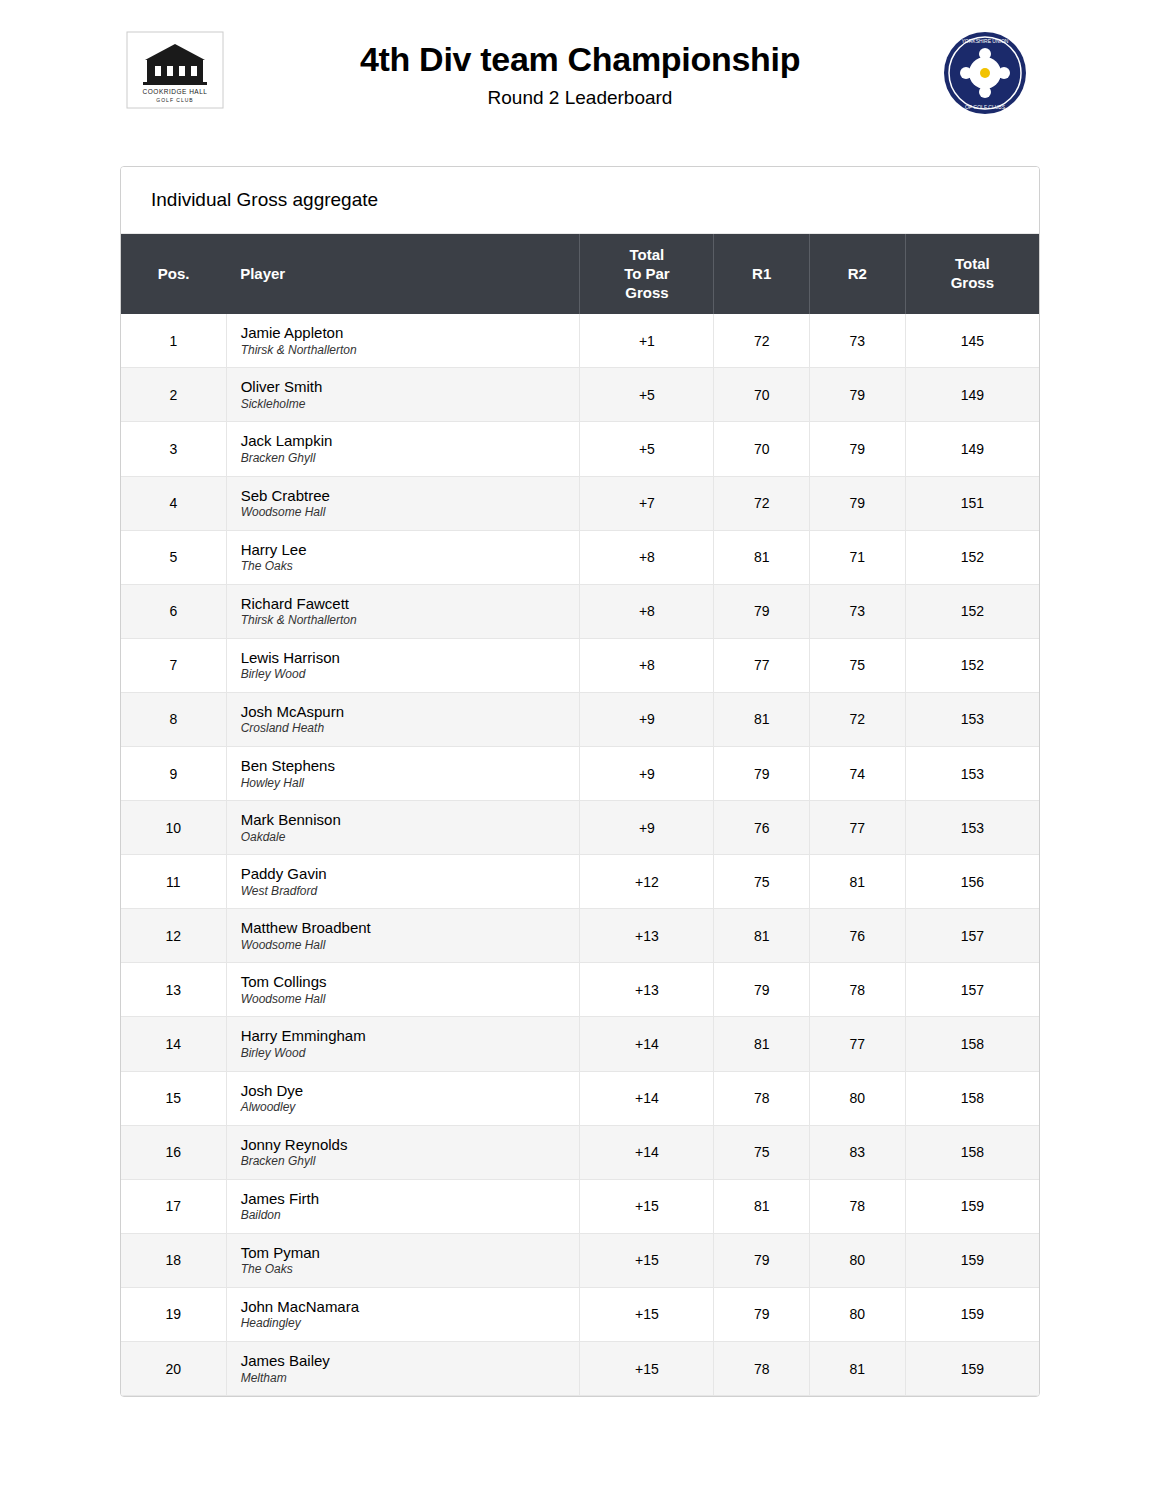COOKRIDGE HALL GOLF CLUB
4th Div team Championship
Round 2 Leaderboard
YORKSHIRE UNION OF GOLF CLUBS
Individual Gross aggregate
| Pos. | Player | Total To Par Gross | R1 | R2 | Total Gross |
| --- | --- | --- | --- | --- | --- |
| 1 | Jamie Appleton Thirsk & Northallerton | +1 | 72 | 73 | 145 |
| 2 | Oliver Smith Sickleholme | +5 | 70 | 79 | 149 |
| 3 | Jack Lampkin Bracken Ghyll | +5 | 70 | 79 | 149 |
| 4 | Seb Crabtree Woodsome Hall | +7 | 72 | 79 | 151 |
| 5 | Harry Lee The Oaks | +8 | 81 | 71 | 152 |
| 6 | Richard Fawcett Thirsk & Northallerton | +8 | 79 | 73 | 152 |
| 7 | Lewis Harrison Birley Wood | +8 | 77 | 75 | 152 |
| 8 | Josh McAspurn Crosland Heath | +9 | 81 | 72 | 153 |
| 9 | Ben Stephens Howley Hall | +9 | 79 | 74 | 153 |
| 10 | Mark Bennison Oakdale | +9 | 76 | 77 | 153 |
| 11 | Paddy Gavin West Bradford | +12 | 75 | 81 | 156 |
| 12 | Matthew Broadbent Woodsome Hall | +13 | 81 | 76 | 157 |
| 13 | Tom Collings Woodsome Hall | +13 | 79 | 78 | 157 |
| 14 | Harry Emmingham Birley Wood | +14 | 81 | 77 | 158 |
| 15 | Josh Dye Alwoodley | +14 | 78 | 80 | 158 |
| 16 | Jonny Reynolds Bracken Ghyll | +14 | 75 | 83 | 158 |
| 17 | James Firth Baildon | +15 | 81 | 78 | 159 |
| 18 | Tom Pyman The Oaks | +15 | 79 | 80 | 159 |
| 19 | John MacNamara Headingley | +15 | 79 | 80 | 159 |
| 20 | James Bailey Meltham | +15 | 78 | 81 | 159 |